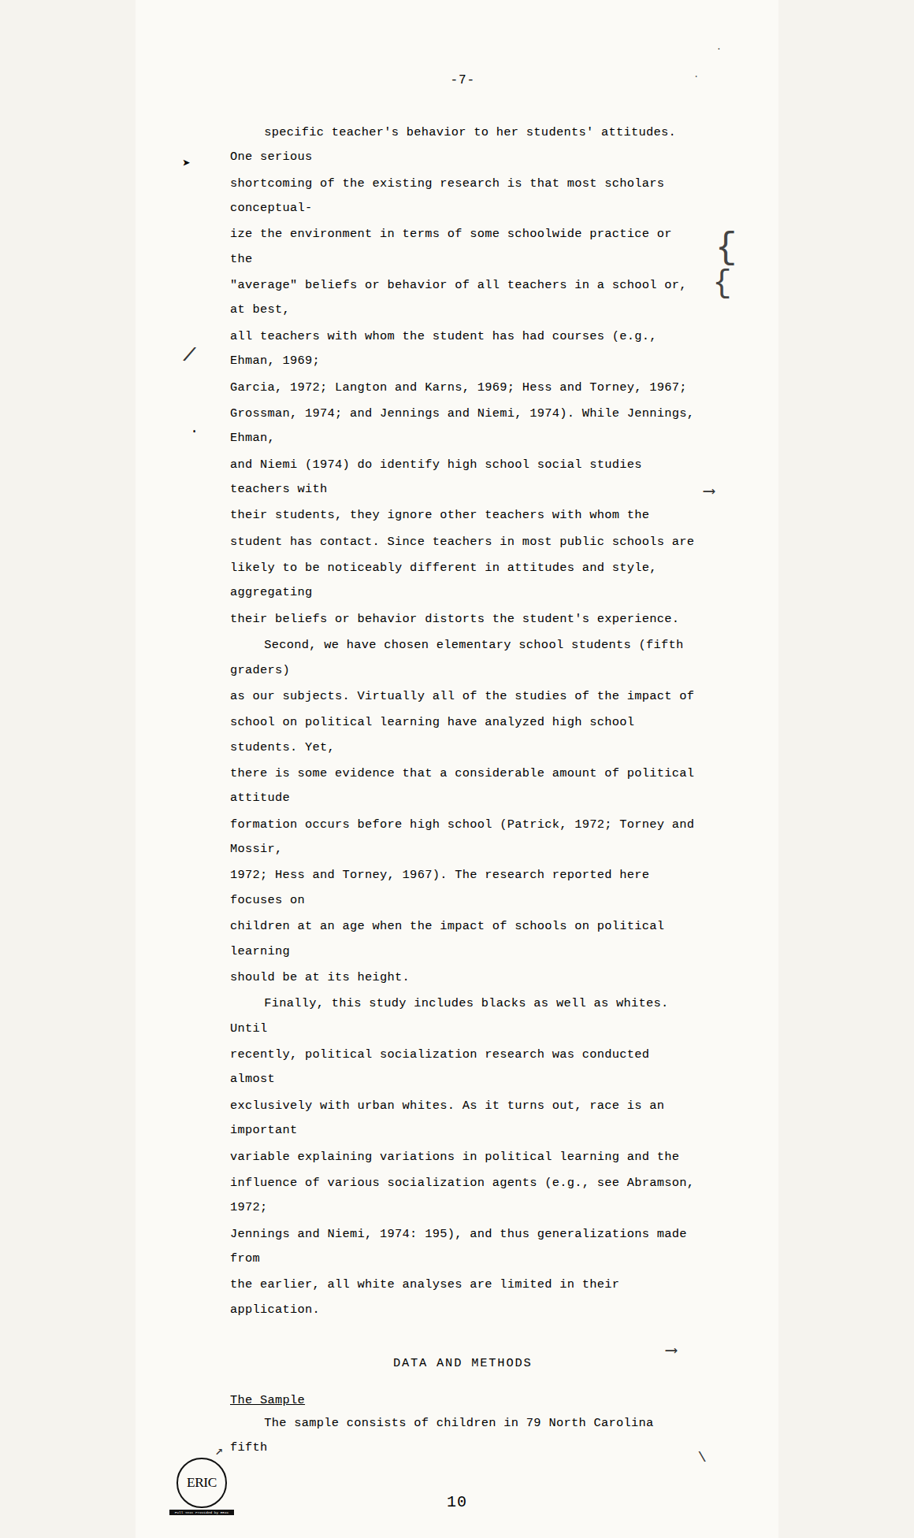.
·
-7-
➤
/
.
{
{
⟶
⟶
\
↗
specific teacher's behavior to her students' attitudes. One serious
shortcoming of the existing research is that most scholars conceptual-
ize the environment in terms of some schoolwide practice or the
"average" beliefs or behavior of all teachers in a school or, at best,
all teachers with whom the student has had courses (e.g., Ehman, 1969;
Garcia, 1972; Langton and Karns, 1969; Hess and Torney, 1967;
Grossman, 1974; and Jennings and Niemi, 1974). While Jennings, Ehman,
and Niemi (1974) do identify high school social studies teachers with
their students, they ignore other teachers with whom the
student has contact. Since teachers in most public schools are
likely to be noticeably different in attitudes and style, aggregating
their beliefs or behavior distorts the student's experience.
Second, we have chosen elementary school students (fifth graders)
as our subjects. Virtually all of the studies of the impact of
school on political learning have analyzed high school students. Yet,
there is some evidence that a considerable amount of political attitude
formation occurs before high school (Patrick, 1972; Torney and Mossir,
1972; Hess and Torney, 1967). The research reported here focuses on
children at an age when the impact of schools on political learning
should be at its height.
Finally, this study includes blacks as well as whites. Until
recently, political socialization research was conducted almost
exclusively with urban whites. As it turns out, race is an important
variable explaining variations in political learning and the
influence of various socialization agents (e.g., see Abramson, 1972;
Jennings and Niemi, 1974: 195), and thus generalizations made from
the earlier, all white analyses are limited in their application.
DATA AND METHODS
The Sample
The sample consists of children in 79 North Carolina fifth
10
ERIC
Full Text Provided by ERIC